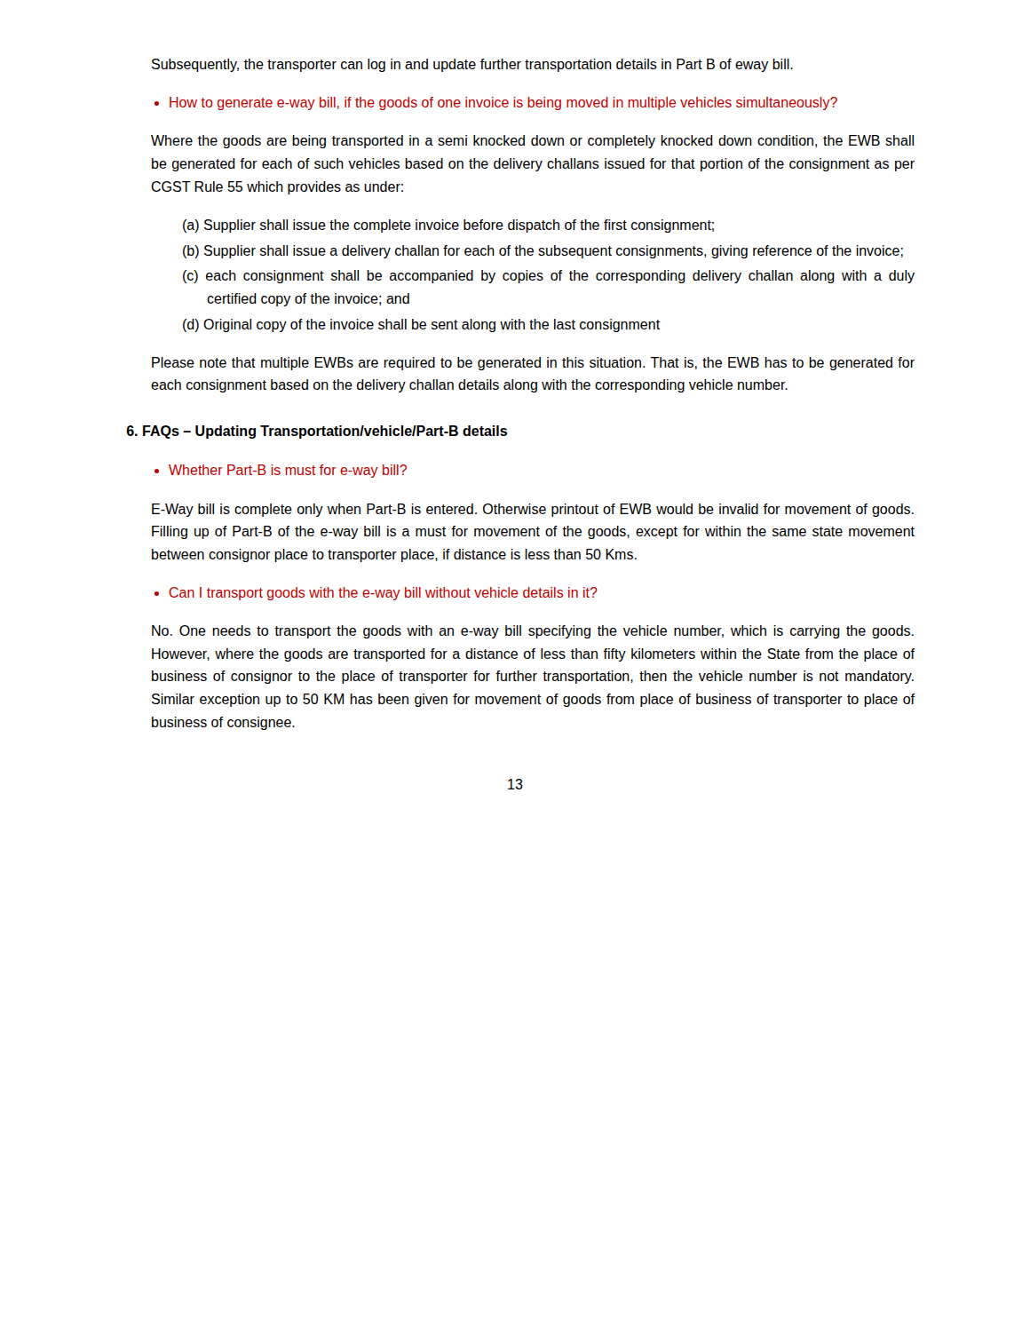Subsequently, the transporter can log in and update further transportation details in Part B of eway bill.
How to generate e-way bill, if the goods of one invoice is being moved in multiple vehicles simultaneously?
Where the goods are being transported in a semi knocked down or completely knocked down condition, the EWB shall be generated for each of such vehicles based on the delivery challans issued for that portion of the consignment as per CGST Rule 55 which provides as under:
(a) Supplier shall issue the complete invoice before dispatch of the first consignment;
(b) Supplier shall issue a delivery challan for each of the subsequent consignments, giving reference of the invoice;
(c) each consignment shall be accompanied by copies of the corresponding delivery challan along with a duly certified copy of the invoice; and
(d) Original copy of the invoice shall be sent along with the last consignment
Please note that multiple EWBs are required to be generated in this situation. That is, the EWB has to be generated for each consignment based on the delivery challan details along with the corresponding vehicle number.
FAQs – Updating Transportation/vehicle/Part-B details
Whether Part-B is must for e-way bill?
E-Way bill is complete only when Part-B is entered. Otherwise printout of EWB would be invalid for movement of goods. Filling up of Part-B of the e-way bill is a must for movement of the goods, except for within the same state movement between consignor place to transporter place, if distance is less than 50 Kms.
Can I transport goods with the e-way bill without vehicle details in it?
No. One needs to transport the goods with an e-way bill specifying the vehicle number, which is carrying the goods. However, where the goods are transported for a distance of less than fifty kilometers within the State from the place of business of consignor to the place of transporter for further transportation, then the vehicle number is not mandatory. Similar exception up to 50 KM has been given for movement of goods from place of business of transporter to place of business of consignee.
13